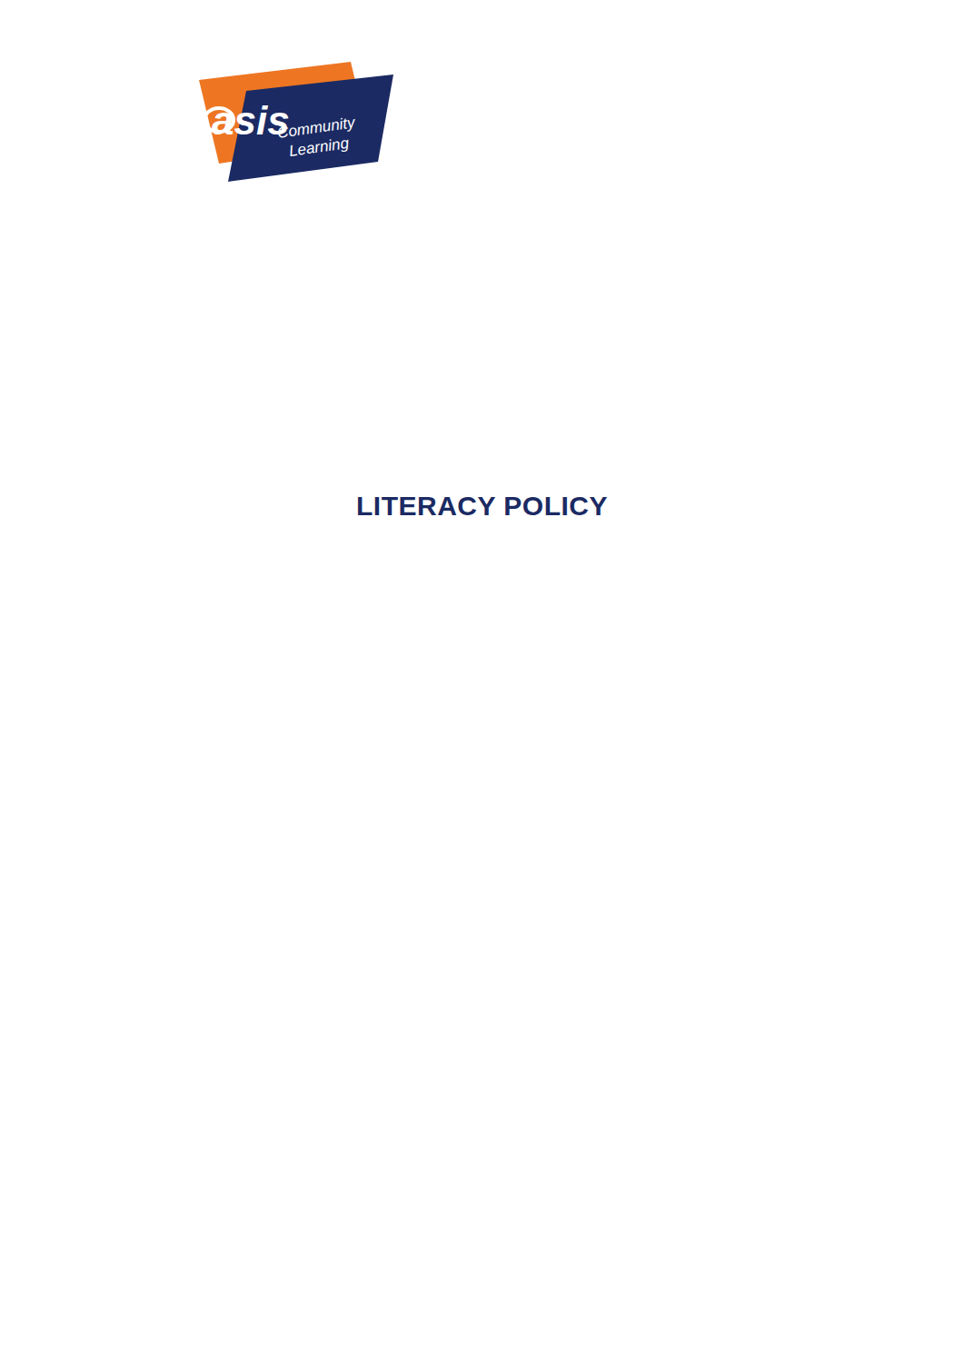asis Community Learning
LITERACY POLICY